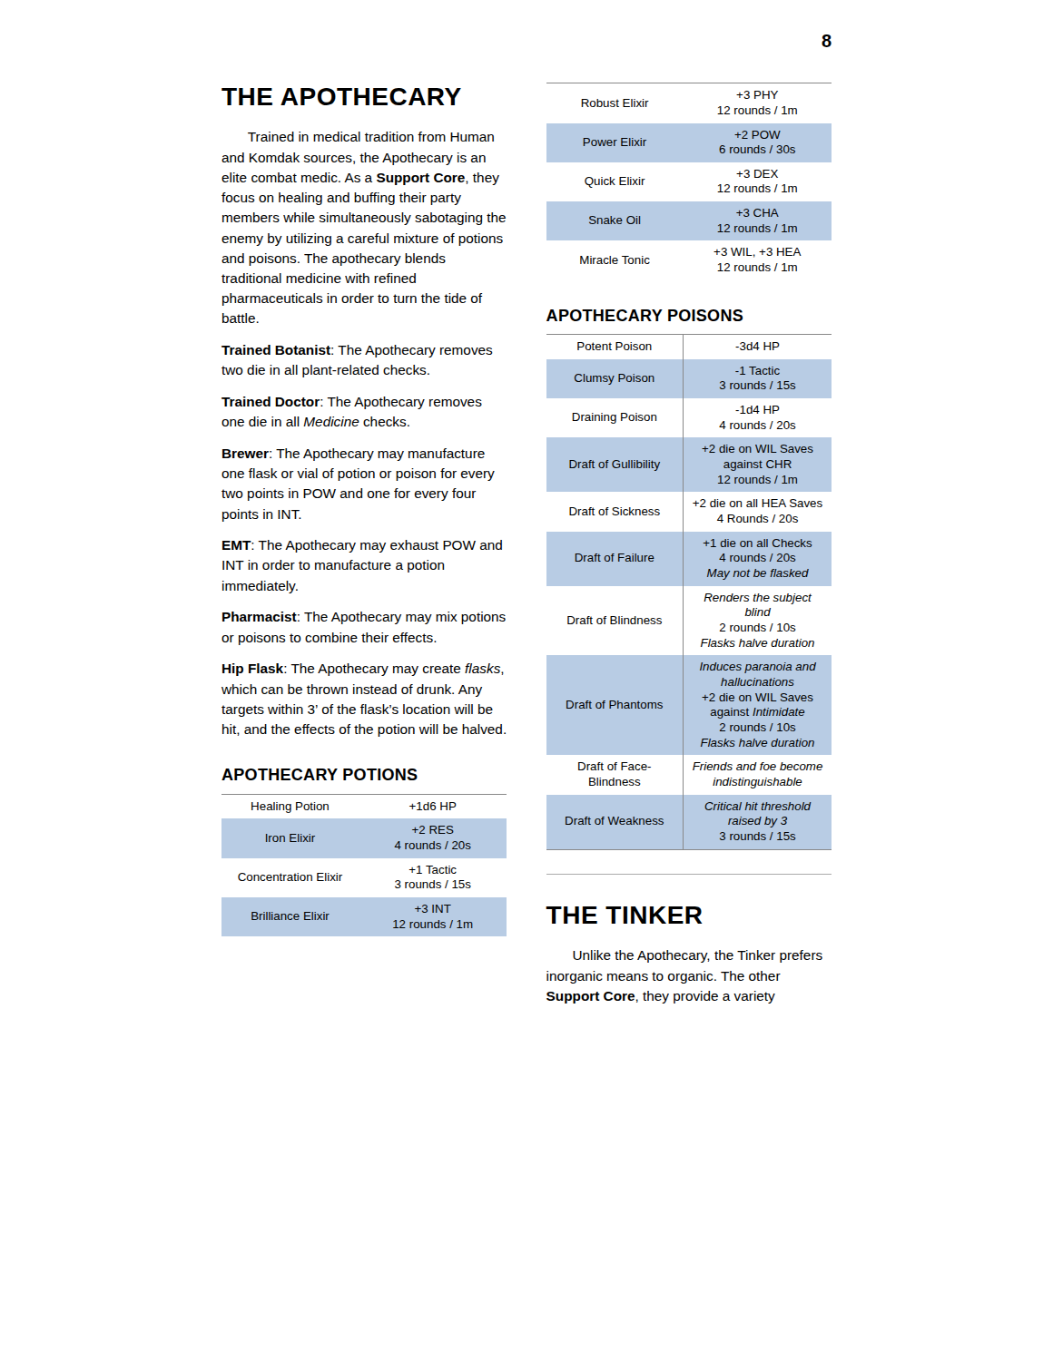8
THE APOTHECARY
Trained in medical tradition from Human and Komdak sources, the Apothecary is an elite combat medic. As a Support Core, they focus on healing and buffing their party members while simultaneously sabotaging the enemy by utilizing a careful mixture of potions and poisons. The apothecary blends traditional medicine with refined pharmaceuticals in order to turn the tide of battle.
Trained Botanist: The Apothecary removes two die in all plant-related checks.
Trained Doctor: The Apothecary removes one die in all Medicine checks.
Brewer: The Apothecary may manufacture one flask or vial of potion or poison for every two points in POW and one for every four points in INT.
EMT: The Apothecary may exhaust POW and INT in order to manufacture a potion immediately.
Pharmacist: The Apothecary may mix potions or poisons to combine their effects.
Hip Flask: The Apothecary may create flasks, which can be thrown instead of drunk. Any targets within 3’ of the flask’s location will be hit, and the effects of the potion will be halved.
APOTHECARY POTIONS
| Healing Potion | +1d6 HP |
| Iron Elixir | +2 RES 4 rounds / 20s |
| Concentration Elixir | +1 Tactic 3 rounds / 15s |
| Brilliance Elixir | +3 INT 12 rounds / 1m |
| Robust Elixir | +3 PHY 12 rounds / 1m |
| Power Elixir | +2 POW 6 rounds / 30s |
| Quick Elixir | +3 DEX 12 rounds / 1m |
| Snake Oil | +3 CHA 12 rounds / 1m |
| Miracle Tonic | +3 WIL, +3 HEA 12 rounds / 1m |
APOTHECARY POISONS
| Potent Poison | -3d4 HP |
| Clumsy Poison | -1 Tactic 3 rounds / 15s |
| Draining Poison | -1d4 HP 4 rounds / 20s |
| Draft of Gullibility | +2 die on WIL Saves against CHR 12 rounds / 1m |
| Draft of Sickness | +2 die on all HEA Saves 4 Rounds / 20s |
| Draft of Failure | +1 die on all Checks 4 rounds / 20s May not be flasked |
| Draft of Blindness | Renders the subject blind 2 rounds / 10s Flasks halve duration |
| Draft of Phantoms | Induces paranoia and hallucinations +2 die on WIL Saves against Intimidate 2 rounds / 10s Flasks halve duration |
| Draft of Face-Blindness | Friends and foe become indistinguishable |
| Draft of Weakness | Critical hit threshold raised by 3 3 rounds / 15s |
THE TINKER
Unlike the Apothecary, the Tinker prefers inorganic means to organic. The other Support Core, they provide a variety